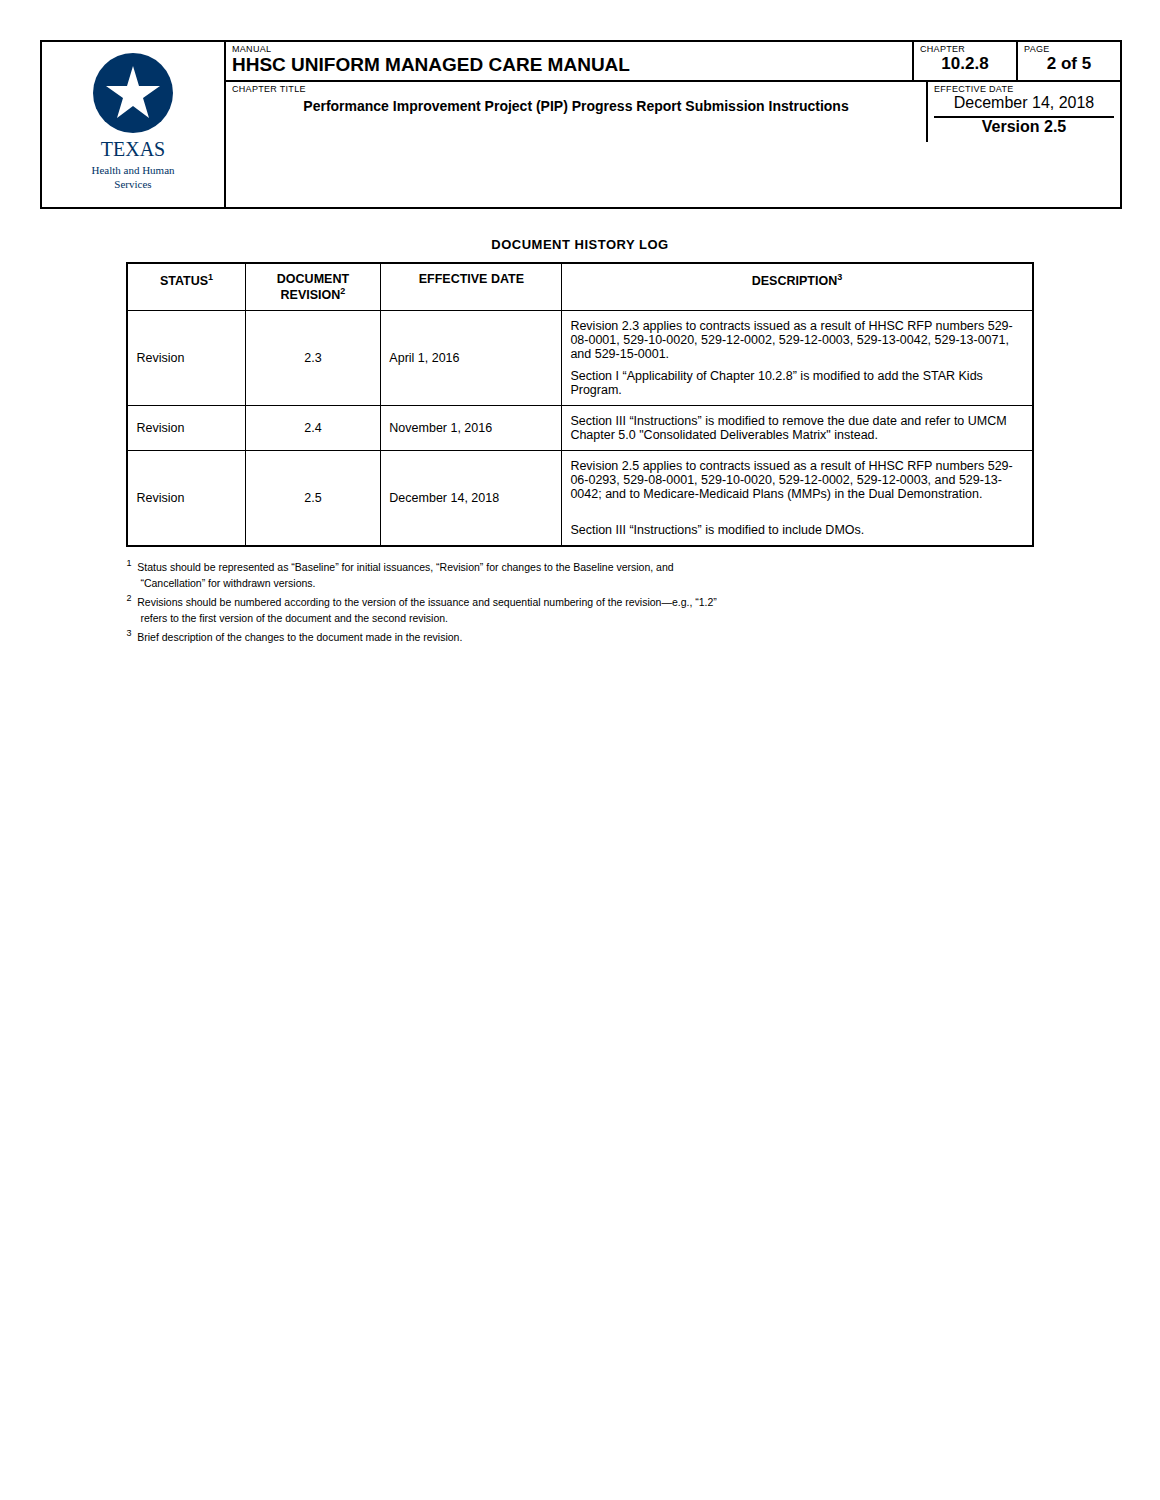Manual
HHSC UNIFORM MANAGED CARE MANUAL
Chapter
10.2.8
Page
2 of 5
Chapter Title
Performance Improvement Project (PIP) Progress Report Submission Instructions
Effective Date
December 14, 2018
Version 2.5
DOCUMENT HISTORY LOG
| STATUS 1 | DOCUMENT REVISION 2 | EFFECTIVE DATE | DESCRIPTION 3 |
| --- | --- | --- | --- |
| Revision | 2.3 | April 1, 2016 | Revision 2.3 applies to contracts issued as a result of HHSC RFP numbers 529-08-0001, 529-10-0020, 529-12-0002, 529-12-0003, 529-13-0042, 529-13-0071, and 529-15-0001. Section I “Applicability of Chapter 10.2.8” is modified to add the STAR Kids Program. |
| Revision | 2.4 | November 1, 2016 | Section III “Instructions” is modified to remove the due date and refer to UMCM Chapter 5.0 "Consolidated Deliverables Matrix" instead. |
| Revision | 2.5 | December 14, 2018 | Revision 2.5 applies to contracts issued as a result of HHSC RFP numbers 529-06-0293, 529-08-0001, 529-10-0020, 529-12-0002, 529-12-0003, and 529-13-0042; and to Medicare-Medicaid Plans (MMPs) in the Dual Demonstration. Section III “Instructions” is modified to include DMOs. |
1 Status should be represented as “Baseline” for initial issuances, “Revision” for changes to the Baseline version, and
“Cancellation” for withdrawn versions.
2 Revisions should be numbered according to the version of the issuance and sequential numbering of the revision—e.g., “1.2”
refers to the first version of the document and the second revision.
3 Brief description of the changes to the document made in the revision.